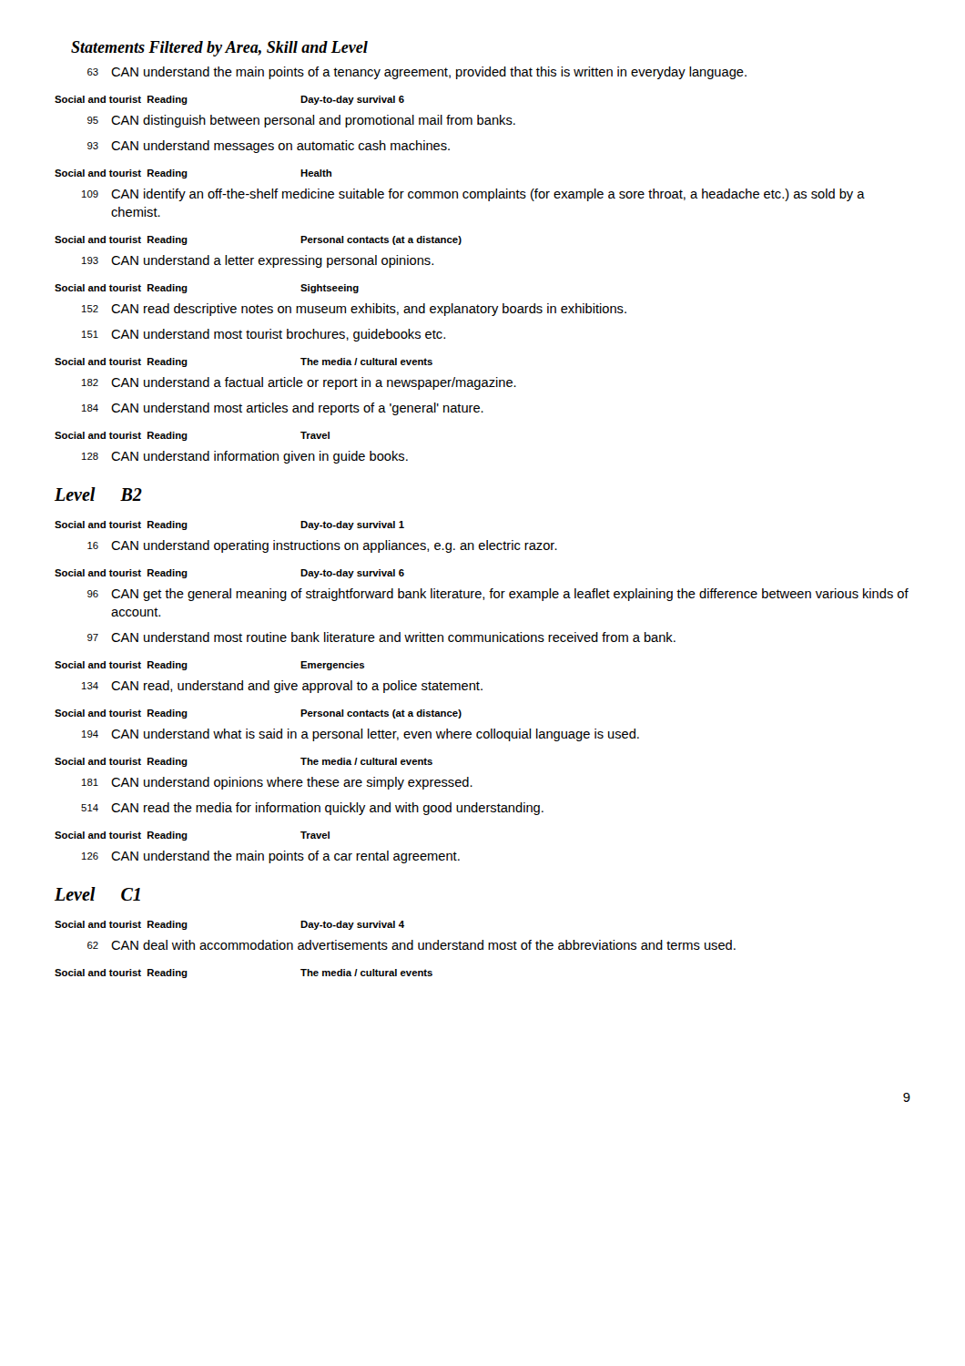Statements Filtered by Area, Skill and Level
63
CAN understand the main points of a tenancy agreement, provided that this is written in everyday language.
Social and tourist Reading
Day-to-day survival 6
95
CAN distinguish between personal and promotional mail from banks.
93
CAN understand messages on automatic cash machines.
Social and tourist Reading
Health
109
CAN identify an off-the-shelf medicine suitable for common complaints (for example a sore throat, a headache etc.) as sold by a chemist.
Social and tourist Reading
Personal contacts (at a distance)
193
CAN understand a letter expressing personal opinions.
Social and tourist Reading
Sightseeing
152
CAN read descriptive notes on museum exhibits, and explanatory boards in exhibitions.
151
CAN understand most tourist brochures, guidebooks etc.
Social and tourist Reading
The media / cultural events
182
CAN understand a factual article or report in a newspaper/magazine.
184
CAN understand most articles and reports of a 'general' nature.
Social and tourist Reading
Travel
128
CAN understand information given in guide books.
Level B2
Social and tourist Reading
Day-to-day survival 1
16
CAN understand operating instructions on appliances, e.g. an electric razor.
Social and tourist Reading
Day-to-day survival 6
96
CAN get the general meaning of straightforward bank literature, for example a leaflet explaining the difference between various kinds of account.
97
CAN understand most routine bank literature and written communications received from a bank.
Social and tourist Reading
Emergencies
134
CAN read, understand and give approval to a police statement.
Social and tourist Reading
Personal contacts (at a distance)
194
CAN understand what is said in a personal letter, even where colloquial language is used.
Social and tourist Reading
The media / cultural events
181
CAN understand opinions where these are simply expressed.
514
CAN read the media for information quickly and with good understanding.
Social and tourist Reading
Travel
126
CAN understand the main points of a car rental agreement.
Level C1
Social and tourist Reading
Day-to-day survival 4
62
CAN deal with accommodation advertisements and understand most of the abbreviations and terms used.
Social and tourist Reading
The media / cultural events
9